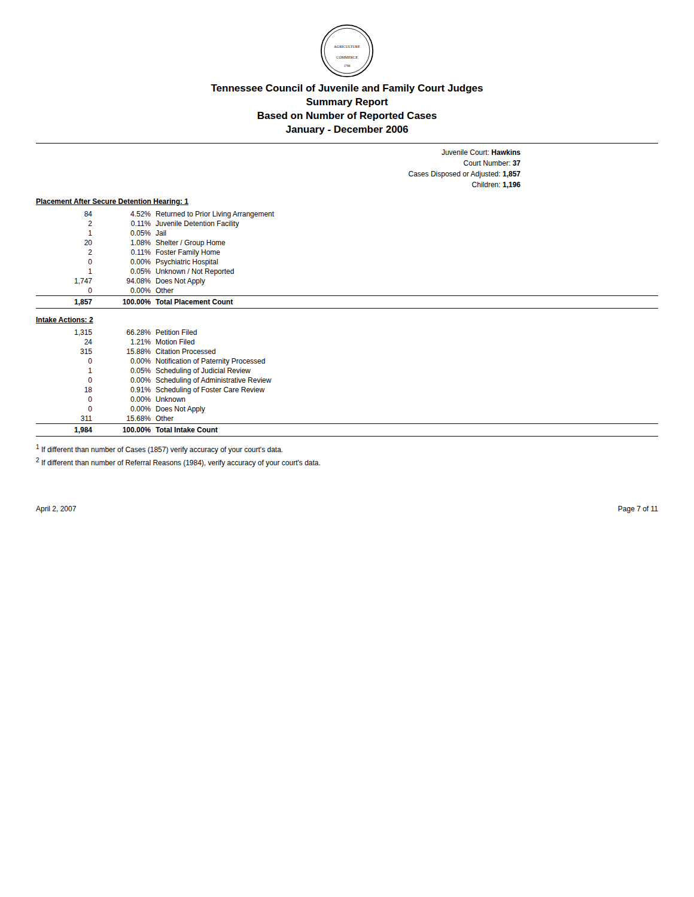Tennessee Council of Juvenile and Family Court Judges
Summary Report
Based on Number of Reported Cases
January - December 2006
Juvenile Court: Hawkins
Court Number: 37
Cases Disposed or Adjusted: 1,857
Children: 1,196
Placement After Secure Detention Hearing: 1
| 84 | 4.52% | Returned to Prior Living Arrangement |
| 2 | 0.11% | Juvenile Detention Facility |
| 1 | 0.05% | Jail |
| 20 | 1.08% | Shelter / Group Home |
| 2 | 0.11% | Foster Family Home |
| 0 | 0.00% | Psychiatric Hospital |
| 1 | 0.05% | Unknown / Not Reported |
| 1,747 | 94.08% | Does Not Apply |
| 0 | 0.00% | Other |
| 1,857 | 100.00% | Total Placement Count |
Intake Actions: 2
| 1,315 | 66.28% | Petition Filed |
| 24 | 1.21% | Motion Filed |
| 315 | 15.88% | Citation Processed |
| 0 | 0.00% | Notification of Paternity Processed |
| 1 | 0.05% | Scheduling of Judicial Review |
| 0 | 0.00% | Scheduling of Administrative Review |
| 18 | 0.91% | Scheduling of Foster Care Review |
| 0 | 0.00% | Unknown |
| 0 | 0.00% | Does Not Apply |
| 311 | 15.68% | Other |
| 1,984 | 100.00% | Total Intake Count |
1 If different than number of Cases (1857) verify accuracy of your court's data.
2 If different than number of Referral Reasons (1984), verify accuracy of your court's data.
April 2, 2007 Page 7 of 11